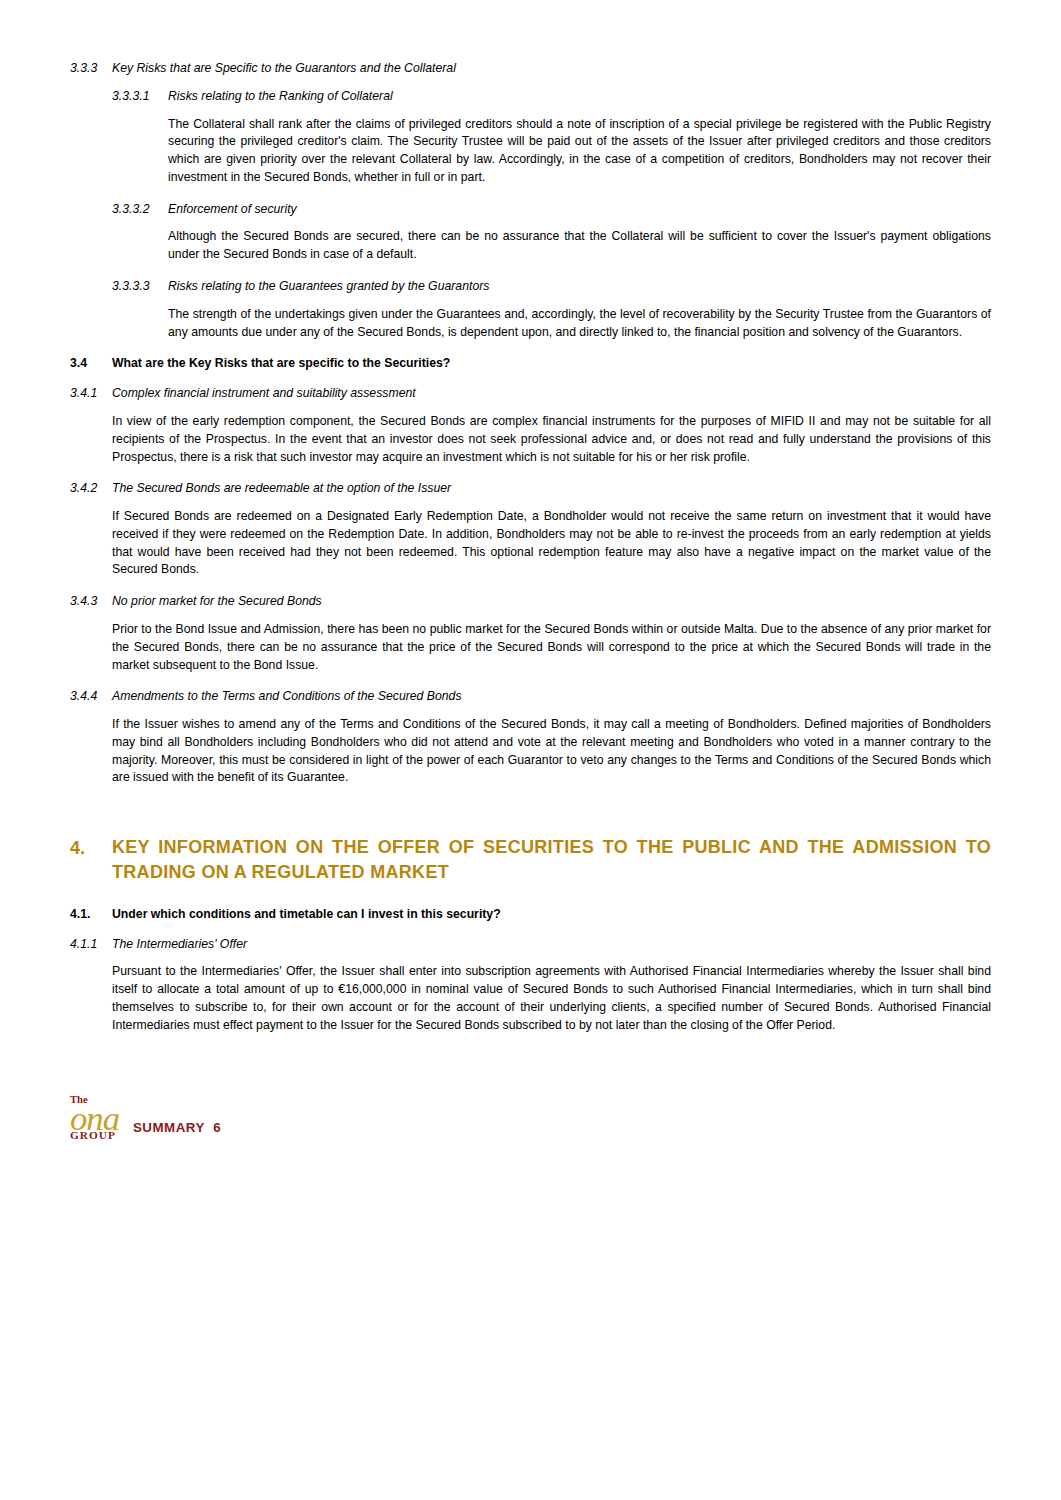3.3.3 Key Risks that are Specific to the Guarantors and the Collateral
3.3.3.1 Risks relating to the Ranking of Collateral
The Collateral shall rank after the claims of privileged creditors should a note of inscription of a special privilege be registered with the Public Registry securing the privileged creditor's claim. The Security Trustee will be paid out of the assets of the Issuer after privileged creditors and those creditors which are given priority over the relevant Collateral by law. Accordingly, in the case of a competition of creditors, Bondholders may not recover their investment in the Secured Bonds, whether in full or in part.
3.3.3.2 Enforcement of security
Although the Secured Bonds are secured, there can be no assurance that the Collateral will be sufficient to cover the Issuer's payment obligations under the Secured Bonds in case of a default.
3.3.3.3 Risks relating to the Guarantees granted by the Guarantors
The strength of the undertakings given under the Guarantees and, accordingly, the level of recoverability by the Security Trustee from the Guarantors of any amounts due under any of the Secured Bonds, is dependent upon, and directly linked to, the financial position and solvency of the Guarantors.
3.4 What are the Key Risks that are specific to the Securities?
3.4.1 Complex financial instrument and suitability assessment
In view of the early redemption component, the Secured Bonds are complex financial instruments for the purposes of MIFID II and may not be suitable for all recipients of the Prospectus. In the event that an investor does not seek professional advice and, or does not read and fully understand the provisions of this Prospectus, there is a risk that such investor may acquire an investment which is not suitable for his or her risk profile.
3.4.2 The Secured Bonds are redeemable at the option of the Issuer
If Secured Bonds are redeemed on a Designated Early Redemption Date, a Bondholder would not receive the same return on investment that it would have received if they were redeemed on the Redemption Date. In addition, Bondholders may not be able to re-invest the proceeds from an early redemption at yields that would have been received had they not been redeemed. This optional redemption feature may also have a negative impact on the market value of the Secured Bonds.
3.4.3 No prior market for the Secured Bonds
Prior to the Bond Issue and Admission, there has been no public market for the Secured Bonds within or outside Malta. Due to the absence of any prior market for the Secured Bonds, there can be no assurance that the price of the Secured Bonds will correspond to the price at which the Secured Bonds will trade in the market subsequent to the Bond Issue.
3.4.4 Amendments to the Terms and Conditions of the Secured Bonds
If the Issuer wishes to amend any of the Terms and Conditions of the Secured Bonds, it may call a meeting of Bondholders. Defined majorities of Bondholders may bind all Bondholders including Bondholders who did not attend and vote at the relevant meeting and Bondholders who voted in a manner contrary to the majority. Moreover, this must be considered in light of the power of each Guarantor to veto any changes to the Terms and Conditions of the Secured Bonds which are issued with the benefit of its Guarantee.
4. KEY INFORMATION ON THE OFFER OF SECURITIES TO THE PUBLIC AND THE ADMISSION TO TRADING ON A REGULATED MARKET
4.1. Under which conditions and timetable can I invest in this security?
4.1.1 The Intermediaries' Offer
Pursuant to the Intermediaries' Offer, the Issuer shall enter into subscription agreements with Authorised Financial Intermediaries whereby the Issuer shall bind itself to allocate a total amount of up to €16,000,000 in nominal value of Secured Bonds to such Authorised Financial Intermediaries, which in turn shall bind themselves to subscribe to, for their own account or for the account of their underlying clients, a specified number of Secured Bonds. Authorised Financial Intermediaries must effect payment to the Issuer for the Secured Bonds subscribed to by not later than the closing of the Offer Period.
The ona GROUP
SUMMARY 6